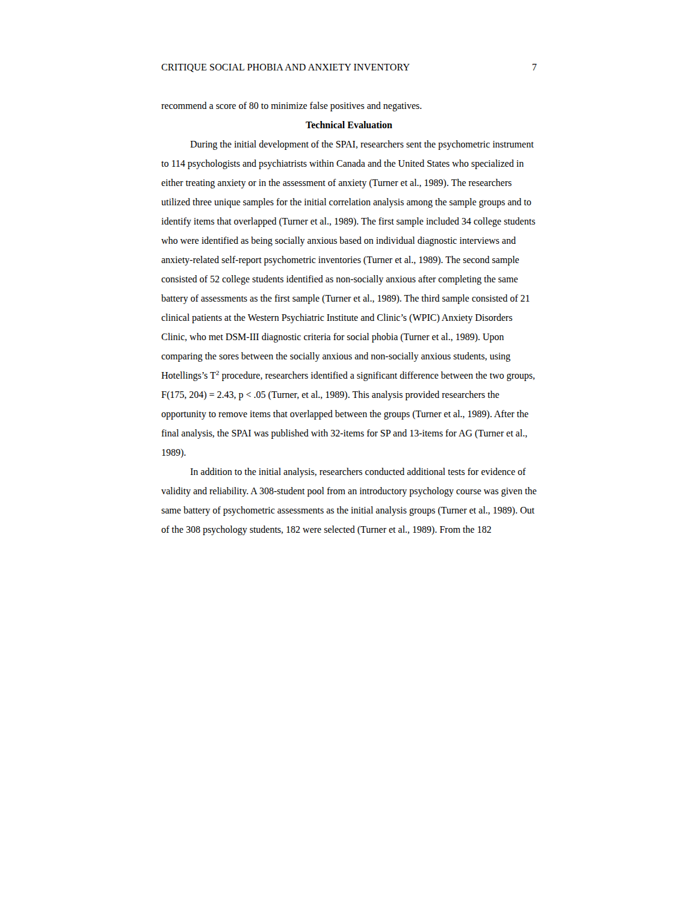Critique Social Phobia and Anxiety Inventory 7
recommend a score of 80 to minimize false positives and negatives.
Technical Evaluation
During the initial development of the SPAI, researchers sent the psychometric instrument to 114 psychologists and psychiatrists within Canada and the United States who specialized in either treating anxiety or in the assessment of anxiety (Turner et al., 1989). The researchers utilized three unique samples for the initial correlation analysis among the sample groups and to identify items that overlapped (Turner et al., 1989). The first sample included 34 college students who were identified as being socially anxious based on individual diagnostic interviews and anxiety-related self-report psychometric inventories (Turner et al., 1989). The second sample consisted of 52 college students identified as non-socially anxious after completing the same battery of assessments as the first sample (Turner et al., 1989). The third sample consisted of 21 clinical patients at the Western Psychiatric Institute and Clinic’s (WPIC) Anxiety Disorders Clinic, who met DSM-III diagnostic criteria for social phobia (Turner et al., 1989). Upon comparing the sores between the socially anxious and non-socially anxious students, using Hotellings’s T2 procedure, researchers identified a significant difference between the two groups, F(175, 204) = 2.43, p < .05 (Turner, et al., 1989). This analysis provided researchers the opportunity to remove items that overlapped between the groups (Turner et al., 1989). After the final analysis, the SPAI was published with 32-items for SP and 13-items for AG (Turner et al., 1989).
In addition to the initial analysis, researchers conducted additional tests for evidence of validity and reliability. A 308-student pool from an introductory psychology course was given the same battery of psychometric assessments as the initial analysis groups (Turner et al., 1989). Out of the 308 psychology students, 182 were selected (Turner et al., 1989). From the 182